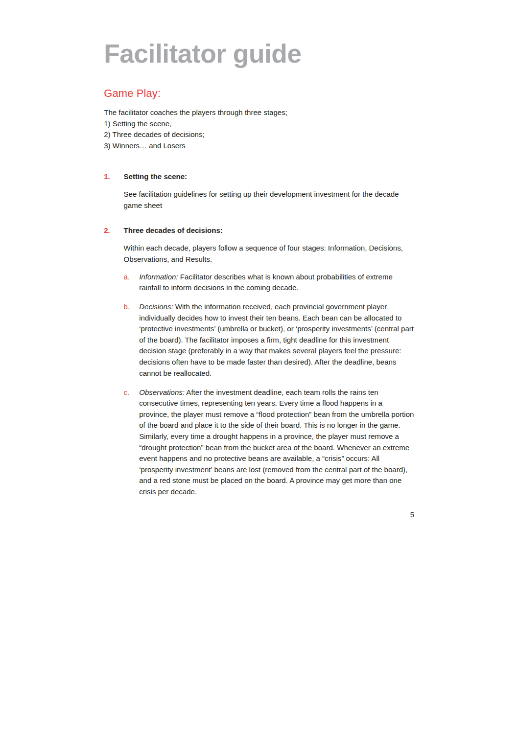Facilitator guide
Game Play:
The facilitator coaches the players through three stages;
1) Setting the scene,
2) Three decades of decisions;
3) Winners… and Losers
Setting the scene:
See facilitation guidelines for setting up their development investment for the decade game sheet
Three decades of decisions:
Within each decade, players follow a sequence of four stages: Information, Decisions, Observations, and Results.
Information: Facilitator describes what is known about probabilities of extreme rainfall to inform decisions in the coming decade.
Decisions: With the information received, each provincial government player individually decides how to invest their ten beans. Each bean can be allocated to ‘protective investments’ (umbrella or bucket), or ‘prosperity investments’ (central part of the board). The facilitator imposes a firm, tight deadline for this investment decision stage (preferably in a way that makes several players feel the pressure: decisions often have to be made faster than desired). After the deadline, beans cannot be reallocated.
Observations: After the investment deadline, each team rolls the rains ten consecutive times, representing ten years. Every time a flood happens in a province, the player must remove a “flood protection” bean from the umbrella portion of the board and place it to the side of their board. This is no longer in the game. Similarly, every time a drought happens in a province, the player must remove a “drought protection” bean from the bucket area of the board. Whenever an extreme event happens and no protective beans are available, a “crisis” occurs: All ‘prosperity investment’ beans are lost (removed from the central part of the board), and a red stone must be placed on the board. A province may get more than one crisis per decade.
5